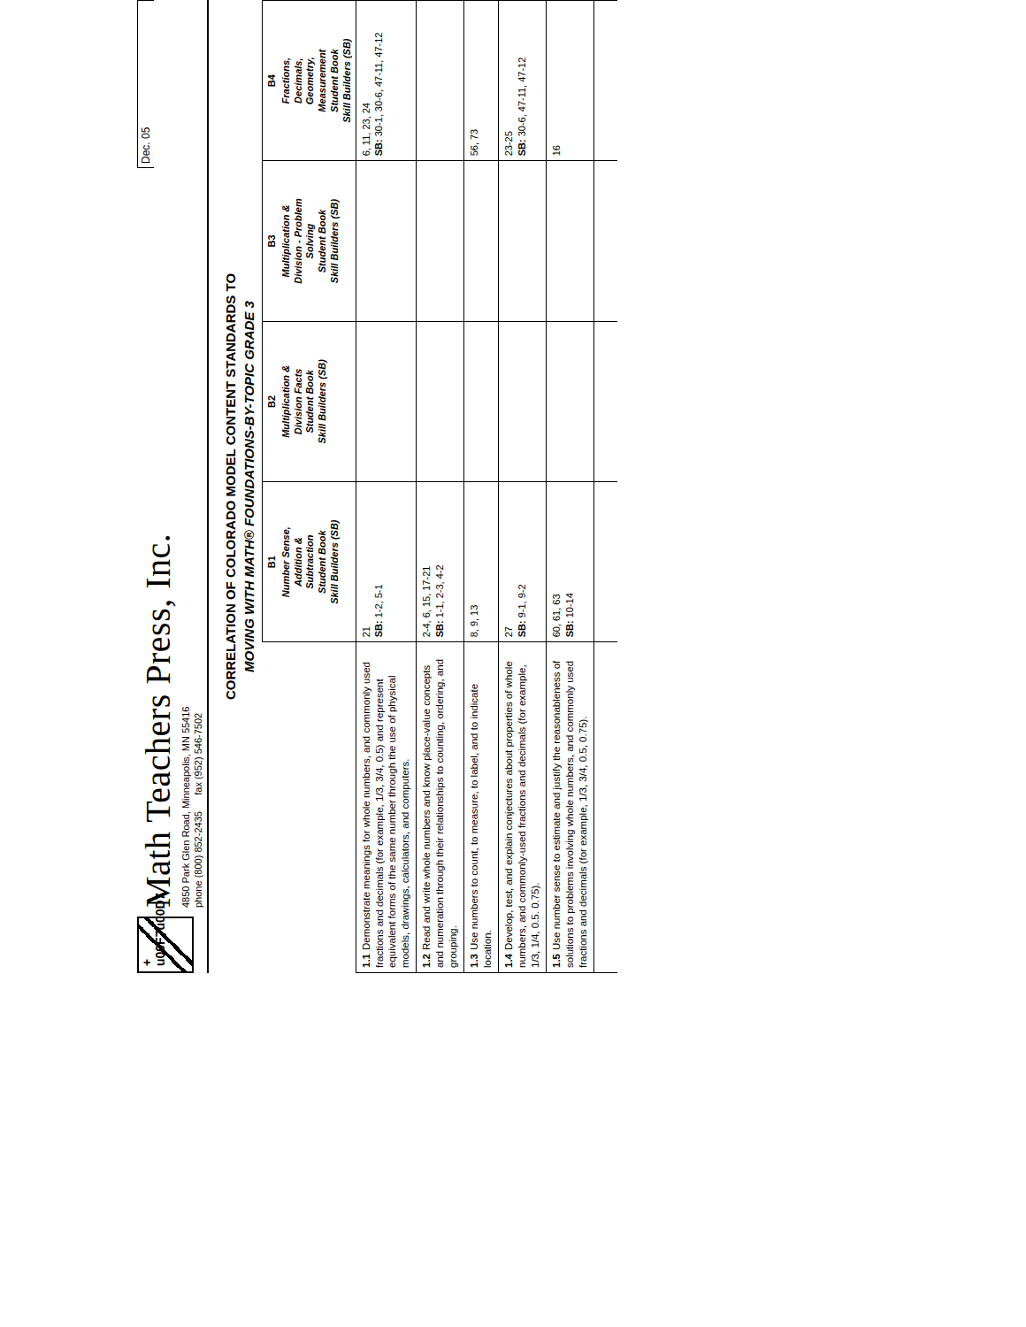Math Teachers Press, Inc.
4850 Park Glen Road, Minneapolis, MN 55416
phone (800) 852-2435 fax (952) 546-7502
Dec. 05
CORRELATION OF COLORADO MODEL CONTENT STANDARDS TO
MOVING WITH MATH® FOUNDATIONS-BY-TOPIC GRADE 3
| | B1 Number Sense, Addition & Subtraction Student Book Skill Builders (SB) | B2 Multiplication & Division Facts Student Book Skill Builders (SB) | B3 Multiplication & Division - Problem Solving Student Book Skill Builders (SB) | B4 Fractions, Decimals, Geometry, Measurement Student Book Skill Builders (SB) |
| --- | --- | --- | --- | --- |
| 1.1 Demonstrate meanings for whole numbers, and commonly used fractions and decimals (for example, 1/3, 3/4, 0.5) and represent equivalent forms of the same number through the use of physical models, drawings, calculators, and computers. | 21 SB: 1-2, 5-1 | | | 6, 11, 23, 24 SB: 30-1, 30-6, 47-11, 47-12 |
| 1.2 Read and write whole numbers and know place-value concepts and numeration through their relationships to counting, ordering, and grouping. | 2-4, 6, 15, 17-21 SB: 1-1, 2-3, 4-2 | | | |
| 1.3 Use numbers to count, to measure, to label, and to indicate location. | 8, 9, 13 | | | 56, 73 |
| 1.4 Develop, test, and explain conjectures about properties of whole numbers, and commonly-used fractions and decimals (for example, 1/3, 1/4, 0.5. 0.75). | 27 SB: 9-1, 9-2 | | | 23-25 SB: 30-6, 47-11, 47-12 |
| 1.5 Use number sense to estimate and justify the reasonableness of solutions to problems involving whole numbers, and commonly used fractions and decimals (for example, 1/3, 3/4, 0.5, 0.75). | 60, 61, 63 SB: 10-14 | | | 16 |